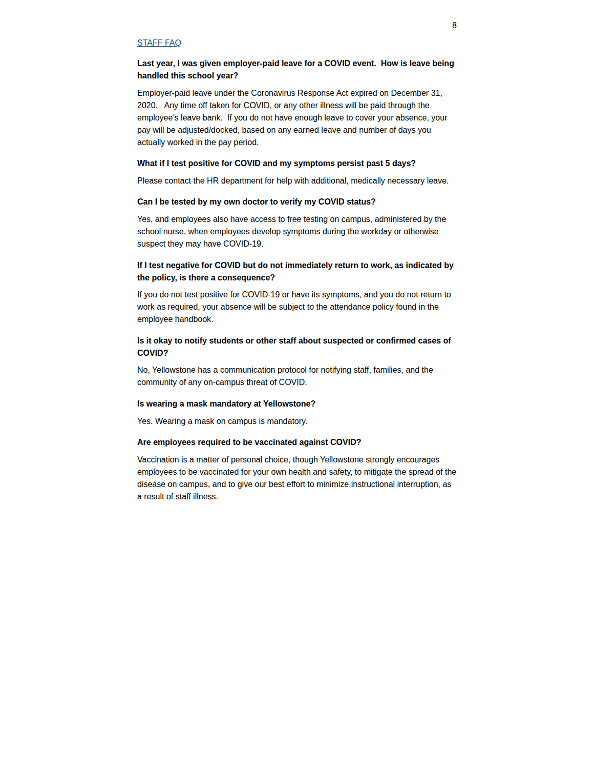8
STAFF FAQ
Last year, I was given employer-paid leave for a COVID event. How is leave being handled this school year?
Employer-paid leave under the Coronavirus Response Act expired on December 31, 2020. Any time off taken for COVID, or any other illness will be paid through the employee’s leave bank. If you do not have enough leave to cover your absence, your pay will be adjusted/docked, based on any earned leave and number of days you actually worked in the pay period.
What if I test positive for COVID and my symptoms persist past 5 days?
Please contact the HR department for help with additional, medically necessary leave.
Can I be tested by my own doctor to verify my COVID status?
Yes, and employees also have access to free testing on campus, administered by the school nurse, when employees develop symptoms during the workday or otherwise suspect they may have COVID-19.
If I test negative for COVID but do not immediately return to work, as indicated by the policy, is there a consequence?
If you do not test positive for COVID-19 or have its symptoms, and you do not return to work as required, your absence will be subject to the attendance policy found in the employee handbook.
Is it okay to notify students or other staff about suspected or confirmed cases of COVID?
No, Yellowstone has a communication protocol for notifying staff, families, and the community of any on-campus threat of COVID.
Is wearing a mask mandatory at Yellowstone?
Yes. Wearing a mask on campus is mandatory.
Are employees required to be vaccinated against COVID?
Vaccination is a matter of personal choice, though Yellowstone strongly encourages employees to be vaccinated for your own health and safety, to mitigate the spread of the disease on campus, and to give our best effort to minimize instructional interruption, as a result of staff illness.